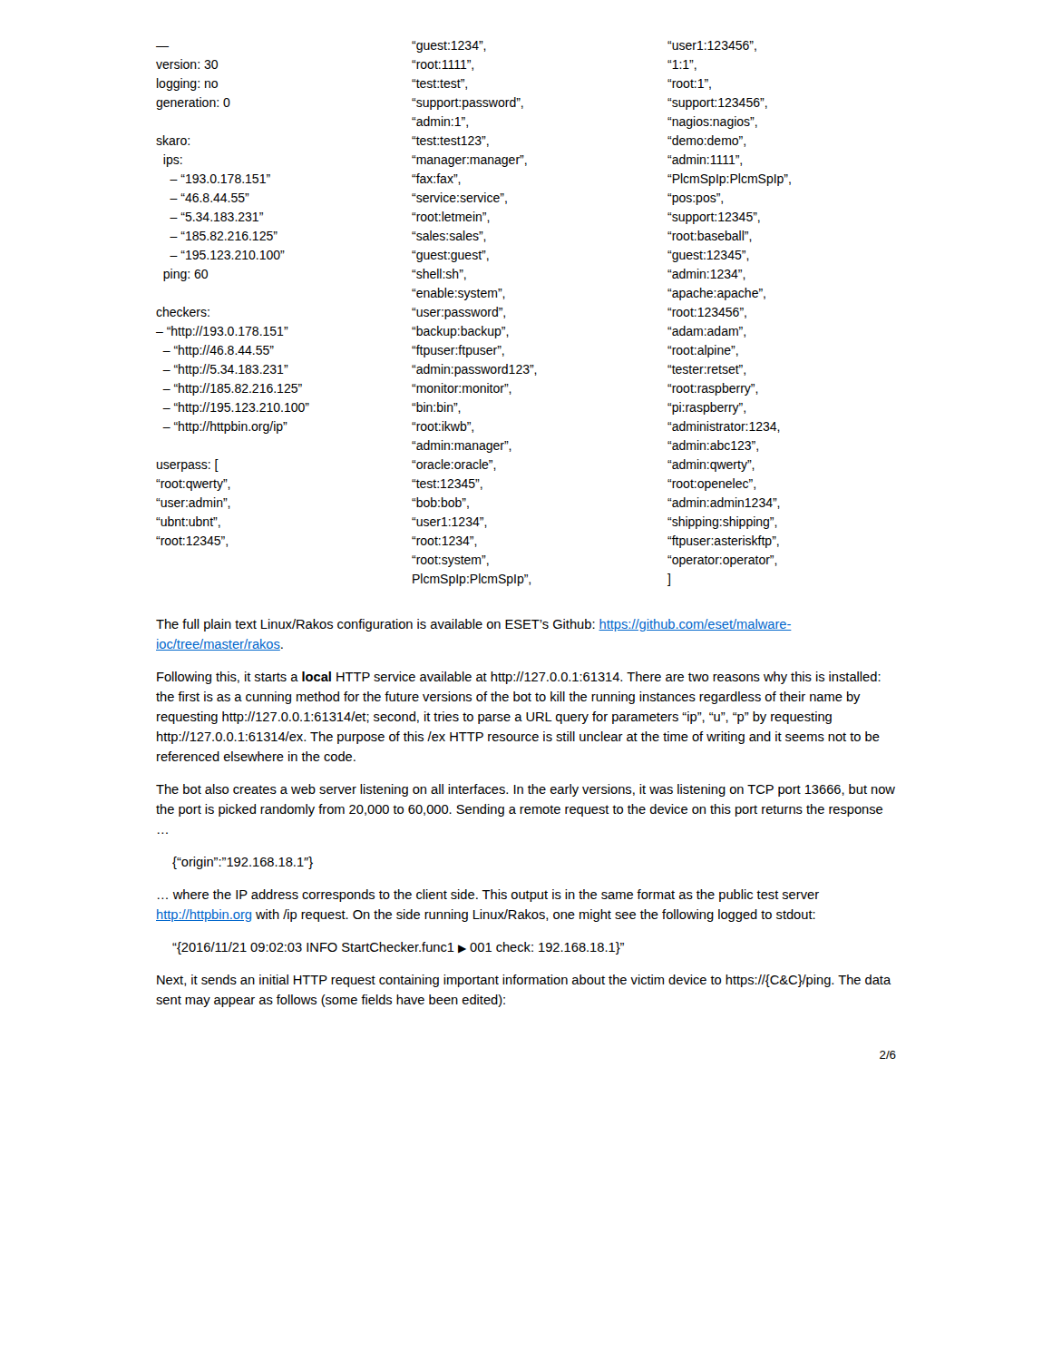— version: 30 logging: no generation: 0 skaro: ips: – “193.0.178.151” – “46.8.44.55” – “5.34.183.231” – “185.82.216.125” – “195.123.210.100” ping: 60 checkers: – “http://193.0.178.151” – “http://46.8.44.55” – “http://5.34.183.231” – “http://185.82.216.125” – “http://195.123.210.100” – “http://httpbin.org/ip” userpass: [ “root:qwerty”, “user:admin”, “ubnt:ubnt”, “root:12345”,
“guest:1234”, “root:1111”, “test:test”, “support:password”, “admin:1”, “test:test123”, “manager:manager”, “fax:fax”, “service:service”, “root:letmein”, “sales:sales”, “guest:guest”, “shell:sh”, “enable:system”, “user:password”, “backup:backup”, “ftpuser:ftpuser”, “admin:password123”, “monitor:monitor”, “bin:bin”, “root:ikwb”, “admin:manager”, “oracle:oracle”, “test:12345”, “bob:bob”, “user1:1234”, “root:1234”, “root:system”, PlcmSpIp:PlcmSpIp”,
“user1:123456”, “1:1”, “root:1”, “support:123456”, “nagios:nagios”, “demo:demo”, “admin:1111”, “PlcmSpIp:PlcmSpIp”, “pos:pos”, “support:12345”, “root:baseball”, “guest:12345”, “admin:1234”, “apache:apache”, “root:123456”, “adam:adam”, “root:alpine”, “tester:retset”, “root:raspberry”, “pi:raspberry”, “administrator:1234, “admin:abc123”, “admin:qwerty”, “root:openelec”, “admin:admin1234”, “shipping:shipping”, “ftpuser:asteriskftp”, “operator:operator”, ]
The full plain text Linux/Rakos configuration is available on ESET’s Github: https://github.com/eset/malware-ioc/tree/master/rakos.
Following this, it starts a local HTTP service available at http://127.0.0.1:61314. There are two reasons why this is installed: the first is as a cunning method for the future versions of the bot to kill the running instances regardless of their name by requesting http://127.0.0.1:61314/et; second, it tries to parse a URL query for parameters “ip”, “u”, “p” by requesting http://127.0.0.1:61314/ex. The purpose of this /ex HTTP resource is still unclear at the time of writing and it seems not to be referenced elsewhere in the code.
The bot also creates a web server listening on all interfaces. In the early versions, it was listening on TCP port 13666, but now the port is picked randomly from 20,000 to 60,000. Sending a remote request to the device on this port returns the response …
{“origin”:”192.168.18.1″}
… where the IP address corresponds to the client side. This output is in the same format as the public test server http://httpbin.org with /ip request. On the side running Linux/Rakos, one might see the following logged to stdout:
“{2016/11/21 09:02:03 INFO StartChecker.func1 ▶ 001 check: 192.168.18.1}”
Next, it sends an initial HTTP request containing important information about the victim device to https://{C&C}/ping. The data sent may appear as follows (some fields have been edited):
2/6